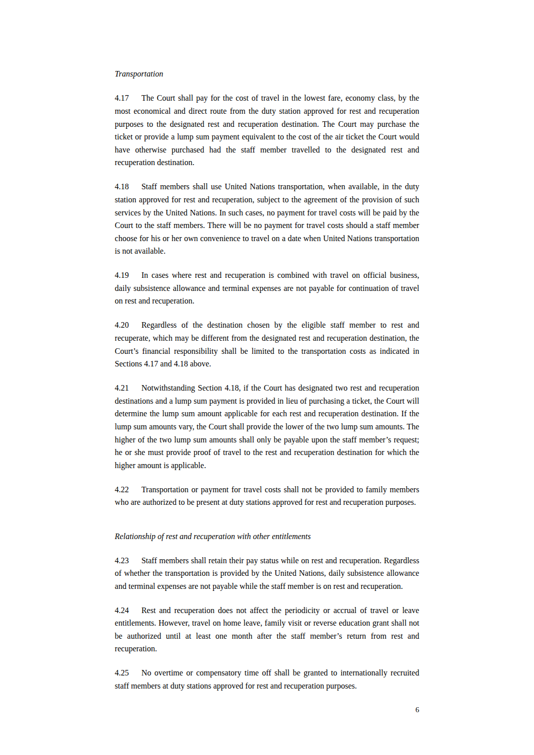Transportation
4.17 The Court shall pay for the cost of travel in the lowest fare, economy class, by the most economical and direct route from the duty station approved for rest and recuperation purposes to the designated rest and recuperation destination. The Court may purchase the ticket or provide a lump sum payment equivalent to the cost of the air ticket the Court would have otherwise purchased had the staff member travelled to the designated rest and recuperation destination.
4.18 Staff members shall use United Nations transportation, when available, in the duty station approved for rest and recuperation, subject to the agreement of the provision of such services by the United Nations. In such cases, no payment for travel costs will be paid by the Court to the staff members. There will be no payment for travel costs should a staff member choose for his or her own convenience to travel on a date when United Nations transportation is not available.
4.19 In cases where rest and recuperation is combined with travel on official business, daily subsistence allowance and terminal expenses are not payable for continuation of travel on rest and recuperation.
4.20 Regardless of the destination chosen by the eligible staff member to rest and recuperate, which may be different from the designated rest and recuperation destination, the Court’s financial responsibility shall be limited to the transportation costs as indicated in Sections 4.17 and 4.18 above.
4.21 Notwithstanding Section 4.18, if the Court has designated two rest and recuperation destinations and a lump sum payment is provided in lieu of purchasing a ticket, the Court will determine the lump sum amount applicable for each rest and recuperation destination. If the lump sum amounts vary, the Court shall provide the lower of the two lump sum amounts. The higher of the two lump sum amounts shall only be payable upon the staff member’s request; he or she must provide proof of travel to the rest and recuperation destination for which the higher amount is applicable.
4.22 Transportation or payment for travel costs shall not be provided to family members who are authorized to be present at duty stations approved for rest and recuperation purposes.
Relationship of rest and recuperation with other entitlements
4.23 Staff members shall retain their pay status while on rest and recuperation. Regardless of whether the transportation is provided by the United Nations, daily subsistence allowance and terminal expenses are not payable while the staff member is on rest and recuperation.
4.24 Rest and recuperation does not affect the periodicity or accrual of travel or leave entitlements. However, travel on home leave, family visit or reverse education grant shall not be authorized until at least one month after the staff member’s return from rest and recuperation.
4.25 No overtime or compensatory time off shall be granted to internationally recruited staff members at duty stations approved for rest and recuperation purposes.
6